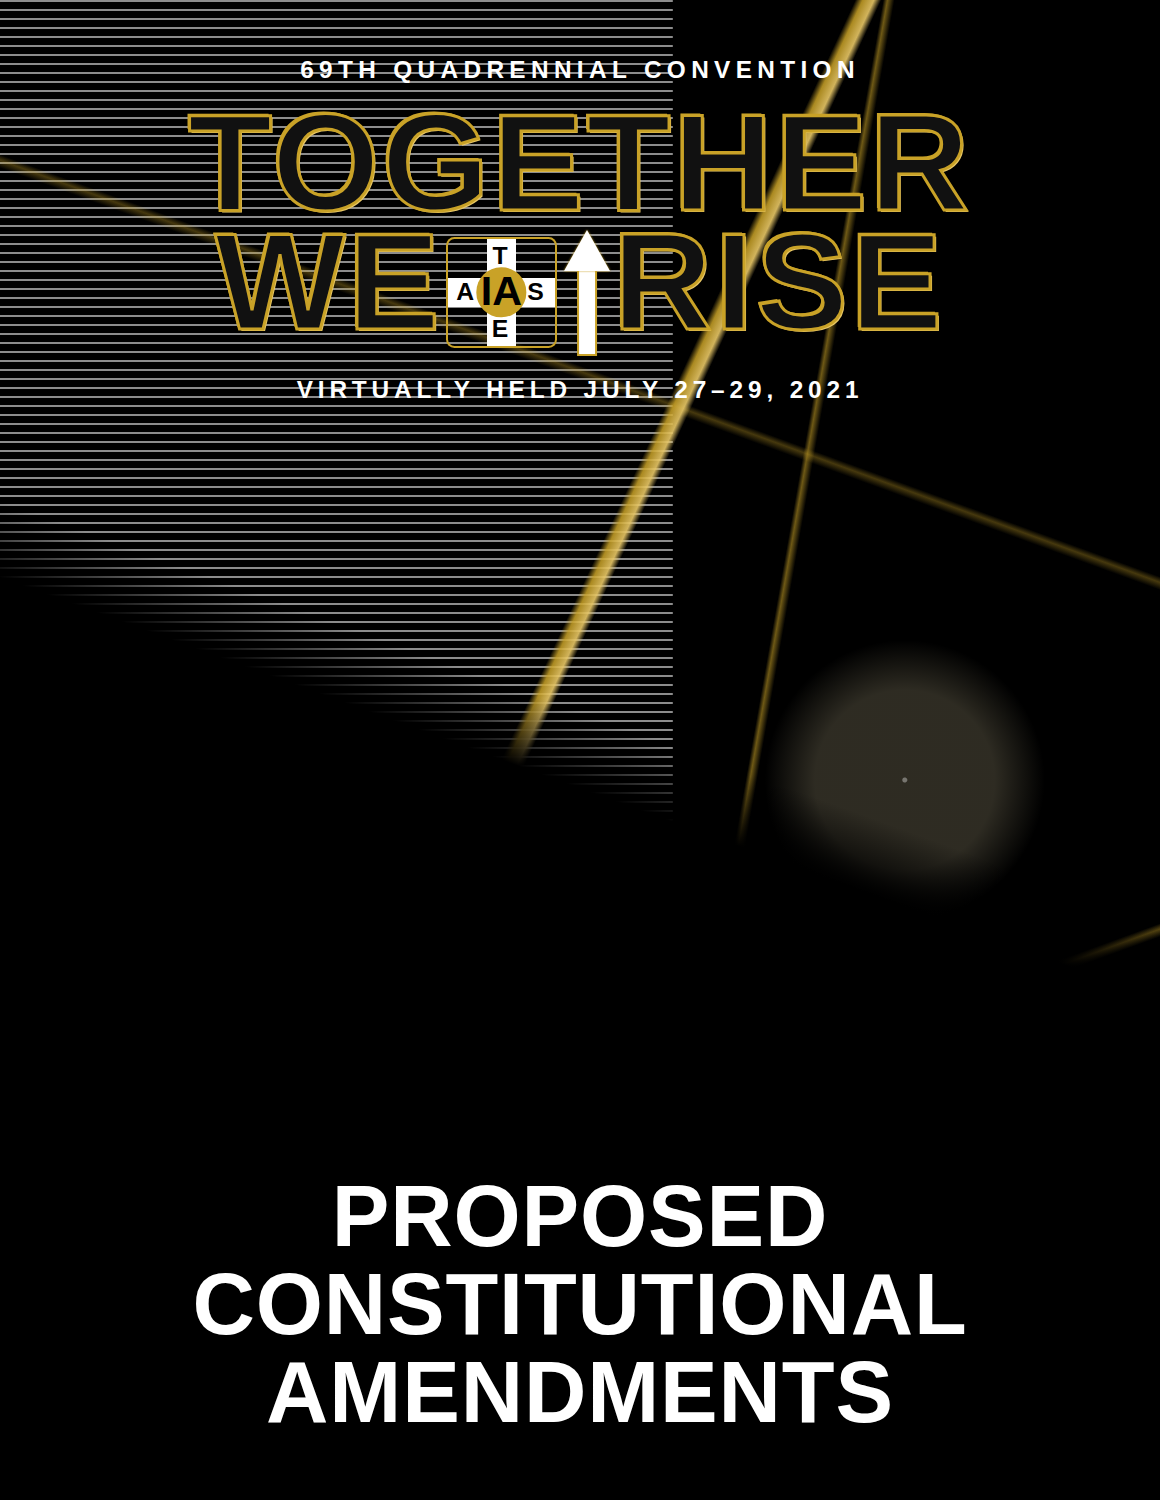69th Quadrennial Convention
Together WE T A S E IA RISE
Virtually Held July 27–29, 2021
Proposed Constitutional Amendments